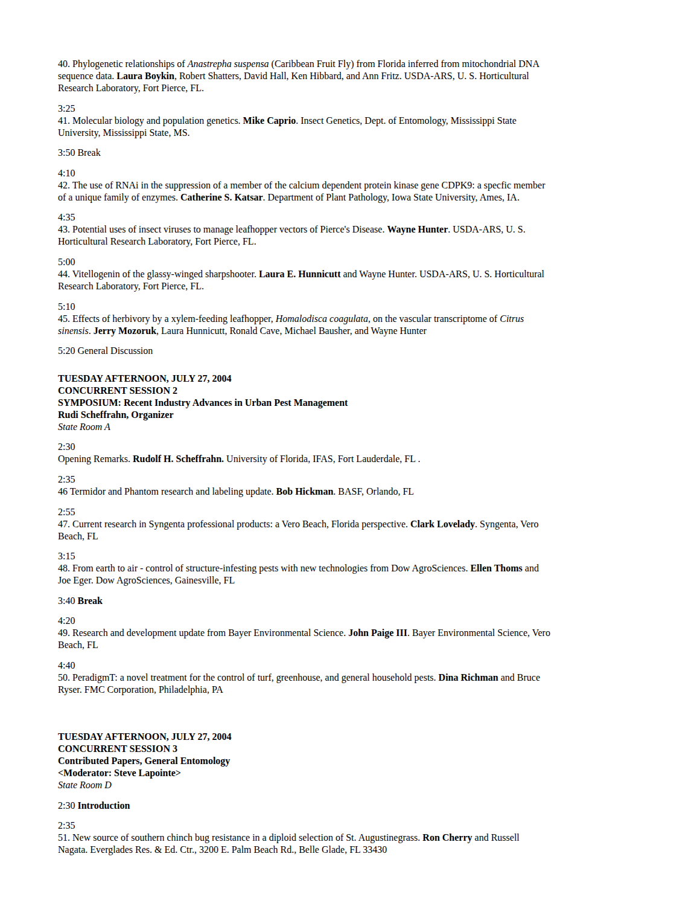40. Phylogenetic relationships of Anastrepha suspensa (Caribbean Fruit Fly) from Florida inferred from mitochondrial DNA sequence data. Laura Boykin, Robert Shatters, David Hall, Ken Hibbard, and Ann Fritz. USDA-ARS, U. S. Horticultural Research Laboratory, Fort Pierce, FL.
3:25
41. Molecular biology and population genetics. Mike Caprio. Insect Genetics, Dept. of Entomology, Mississippi State University, Mississippi State, MS.
3:50 Break
4:10
42. The use of RNAi in the suppression of a member of the calcium dependent protein kinase gene CDPK9: a specfic member of a unique family of enzymes. Catherine S. Katsar. Department of Plant Pathology, Iowa State University, Ames, IA.
4:35
43. Potential uses of insect viruses to manage leafhopper vectors of Pierce's Disease. Wayne Hunter. USDA-ARS, U. S. Horticultural Research Laboratory, Fort Pierce, FL.
5:00
44. Vitellogenin of the glassy-winged sharpshooter. Laura E. Hunnicutt and Wayne Hunter. USDA-ARS, U. S. Horticultural Research Laboratory, Fort Pierce, FL.
5:10
45. Effects of herbivory by a xylem-feeding leafhopper, Homalodisca coagulata, on the vascular transcriptome of Citrus sinensis. Jerry Mozoruk, Laura Hunnicutt, Ronald Cave, Michael Bausher, and Wayne Hunter
5:20 General Discussion
TUESDAY AFTERNOON, JULY 27, 2004
CONCURRENT SESSION 2
SYMPOSIUM: Recent Industry Advances in Urban Pest Management
Rudi Scheffrahn, Organizer
State Room A
2:30
Opening Remarks. Rudolf H. Scheffrahn. University of Florida, IFAS, Fort Lauderdale, FL .
2:35
46 Termidor and Phantom research and labeling update. Bob Hickman. BASF, Orlando, FL
2:55
47. Current research in Syngenta professional products: a Vero Beach, Florida perspective. Clark Lovelady. Syngenta, Vero Beach, FL
3:15
48. From earth to air - control of structure-infesting pests with new technologies from Dow AgroSciences. Ellen Thoms and Joe Eger. Dow AgroSciences, Gainesville, FL
3:40 Break
4:20
49. Research and development update from Bayer Environmental Science. John Paige III. Bayer Environmental Science, Vero Beach, FL
4:40
50. PeradigmT: a novel treatment for the control of turf, greenhouse, and general household pests. Dina Richman and Bruce Ryser. FMC Corporation, Philadelphia, PA
TUESDAY AFTERNOON, JULY 27, 2004
CONCURRENT SESSION 3
Contributed Papers, General Entomology
<Moderator: Steve Lapointe>
State Room D
2:30 Introduction
2:35
51. New source of southern chinch bug resistance in a diploid selection of St. Augustinegrass. Ron Cherry and Russell Nagata. Everglades Res. & Ed. Ctr., 3200 E. Palm Beach Rd., Belle Glade, FL 33430